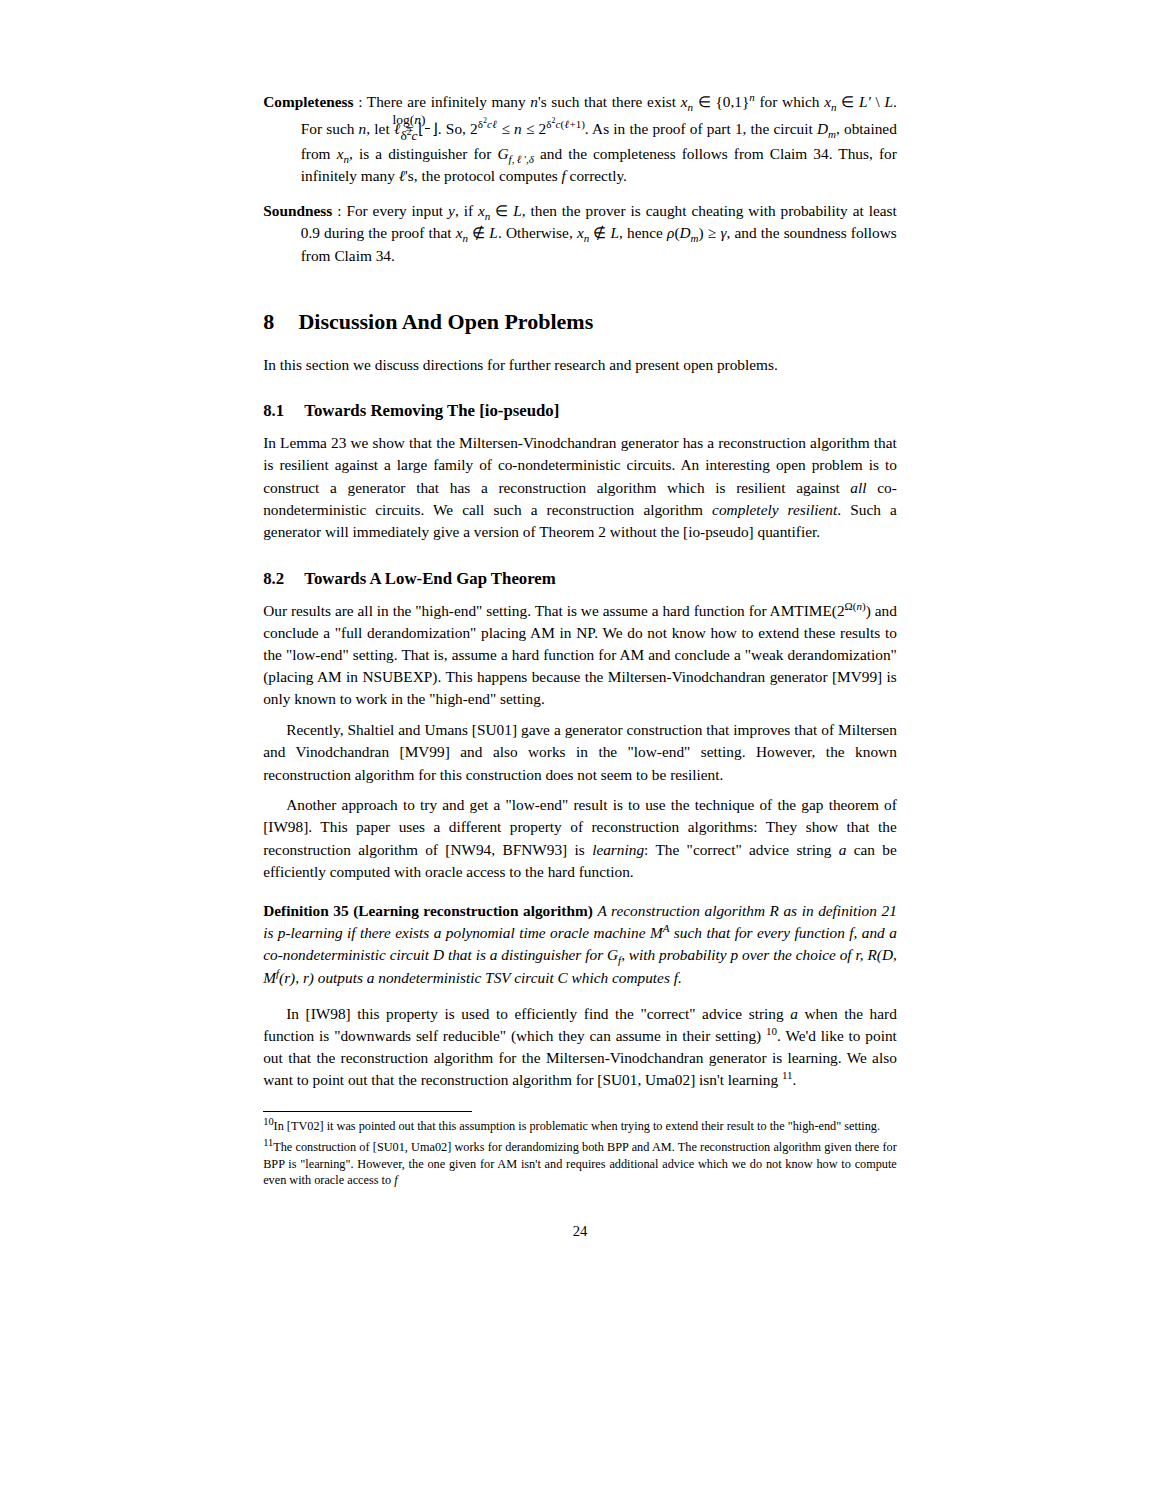Completeness : There are infinitely many n's such that there exist xn ∈ {0,1}n for which xn ∈ L′ \ L. For such n, let ℓ = ⌊log(n) δ2c⌋. So, 2δ2cℓ ≤ n ≤ 2δ2c(ℓ+1). As in the proof of part 1, the circuit Dm, obtained from xn, is a distinguisher for Gf,ℓ′,δ and the completeness follows from Claim 34. Thus, for infinitely many ℓ's, the protocol computes f correctly.
Soundness : For every input y, if xn ∈ L, then the prover is caught cheating with probability at least 0.9 during the proof that xn ∉ L. Otherwise, xn ∉ L, hence ρ(Dm) ≥ γ, and the soundness follows from Claim 34.
8 Discussion And Open Problems
In this section we discuss directions for further research and present open problems.
8.1 Towards Removing The [io-pseudo]
In Lemma 23 we show that the Miltersen-Vinodchandran generator has a reconstruction algorithm that is resilient against a large family of co-nondeterministic circuits. An interesting open problem is to construct a generator that has a reconstruction algorithm which is resilient against all co-nondeterministic circuits. We call such a reconstruction algorithm completely resilient. Such a generator will immediately give a version of Theorem 2 without the [io-pseudo] quantifier.
8.2 Towards A Low-End Gap Theorem
Our results are all in the "high-end" setting. That is we assume a hard function for AMTIME(2Ω(n)) and conclude a "full derandomization" placing AM in NP. We do not know how to extend these results to the "low-end" setting. That is, assume a hard function for AM and conclude a "weak derandomization" (placing AM in NSUBEXP). This happens because the Miltersen-Vinodchandran generator [MV99] is only known to work in the "high-end" setting.
Recently, Shaltiel and Umans [SU01] gave a generator construction that improves that of Miltersen and Vinodchandran [MV99] and also works in the "low-end" setting. However, the known reconstruction algorithm for this construction does not seem to be resilient.
Another approach to try and get a "low-end" result is to use the technique of the gap theorem of [IW98]. This paper uses a different property of reconstruction algorithms: They show that the reconstruction algorithm of [NW94, BFNW93] is learning: The "correct" advice string a can be efficiently computed with oracle access to the hard function.
Definition 35 (Learning reconstruction algorithm) A reconstruction algorithm R as in definition 21 is p-learning if there exists a polynomial time oracle machine MA such that for every function f, and a co-nondeterministic circuit D that is a distinguisher for Gf, with probability p over the choice of r, R(D, Mf(r), r) outputs a nondeterministic TSV circuit C which computes f.
In [IW98] this property is used to efficiently find the "correct" advice string a when the hard function is "downwards self reducible" (which they can assume in their setting) 10. We'd like to point out that the reconstruction algorithm for the Miltersen-Vinodchandran generator is learning. We also want to point out that the reconstruction algorithm for [SU01, Uma02] isn't learning 11.
10In [TV02] it was pointed out that this assumption is problematic when trying to extend their result to the "high-end" setting.
11The construction of [SU01, Uma02] works for derandomizing both BPP and AM. The reconstruction algorithm given there for BPP is "learning". However, the one given for AM isn't and requires additional advice which we do not know how to compute even with oracle access to f
24